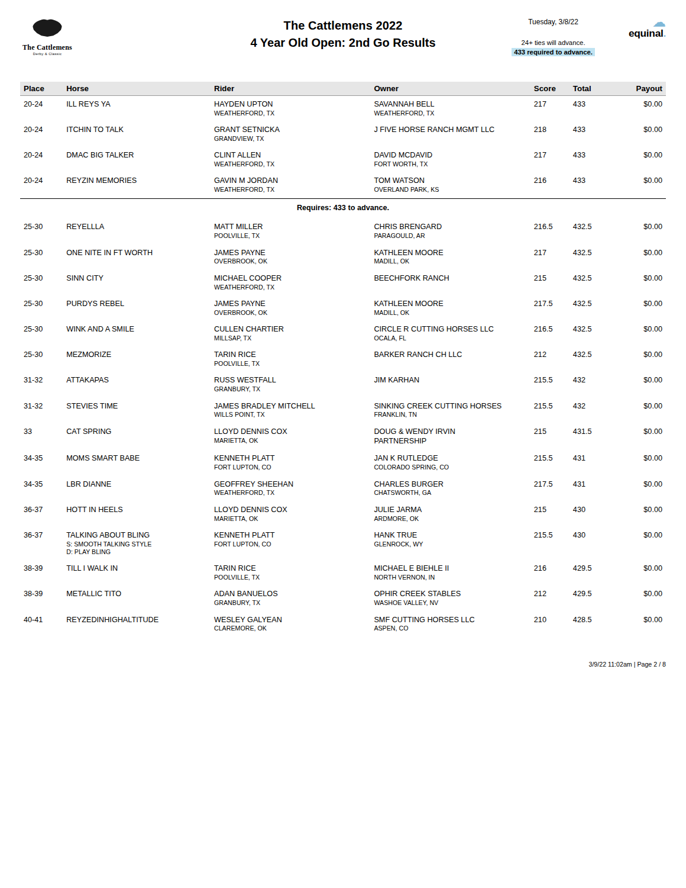The Cattlemens
Derby & Classic
The Cattlemens 2022
4 Year Old Open: 2nd Go Results
Tuesday, 3/8/22
24+ ties will advance.
433 required to advance.
☁
equinal.
| Place | Horse | Rider | Owner | Score | Total | Payout |
| --- | --- | --- | --- | --- | --- | --- |
| 20-24 | ILL REYS YA | HAYDEN UPTON WEATHERFORD, TX | SAVANNAH BELL WEATHERFORD, TX | 217 | 433 | $0.00 |
| 20-24 | ITCHIN TO TALK | GRANT SETNICKA GRANDVIEW, TX | J FIVE HORSE RANCH MGMT LLC | 218 | 433 | $0.00 |
| 20-24 | DMAC BIG TALKER | CLINT ALLEN WEATHERFORD, TX | DAVID MCDAVID FORT WORTH, TX | 217 | 433 | $0.00 |
| 20-24 | REYZIN MEMORIES | GAVIN M JORDAN WEATHERFORD, TX | TOM WATSON OVERLAND PARK, KS | 216 | 433 | $0.00 |
| Requires: 433 to advance. |
| 25-30 | REYELLLA | MATT MILLER POOLVILLE, TX | CHRIS BRENGARD PARAGOULD, AR | 216.5 | 432.5 | $0.00 |
| 25-30 | ONE NITE IN FT WORTH | JAMES PAYNE OVERBROOK, OK | KATHLEEN MOORE MADILL, OK | 217 | 432.5 | $0.00 |
| 25-30 | SINN CITY | MICHAEL COOPER WEATHERFORD, TX | BEECHFORK RANCH | 215 | 432.5 | $0.00 |
| 25-30 | PURDYS REBEL | JAMES PAYNE OVERBROOK, OK | KATHLEEN MOORE MADILL, OK | 217.5 | 432.5 | $0.00 |
| 25-30 | WINK AND A SMILE | CULLEN CHARTIER MILLSAP, TX | CIRCLE R CUTTING HORSES LLC OCALA, FL | 216.5 | 432.5 | $0.00 |
| 25-30 | MEZMORIZE | TARIN RICE POOLVILLE, TX | BARKER RANCH CH LLC | 212 | 432.5 | $0.00 |
| 31-32 | ATTAKAPAS | RUSS WESTFALL GRANBURY, TX | JIM KARHAN | 215.5 | 432 | $0.00 |
| 31-32 | STEVIES TIME | JAMES BRADLEY MITCHELL WILLS POINT, TX | SINKING CREEK CUTTING HORSES FRANKLIN, TN | 215.5 | 432 | $0.00 |
| 33 | CAT SPRING | LLOYD DENNIS COX MARIETTA, OK | DOUG & WENDY IRVIN PARTNERSHIP | 215 | 431.5 | $0.00 |
| 34-35 | MOMS SMART BABE | KENNETH PLATT FORT LUPTON, CO | JAN K RUTLEDGE COLORADO SPRING, CO | 215.5 | 431 | $0.00 |
| 34-35 | LBR DIANNE | GEOFFREY SHEEHAN WEATHERFORD, TX | CHARLES BURGER CHATSWORTH, GA | 217.5 | 431 | $0.00 |
| 36-37 | HOTT IN HEELS | LLOYD DENNIS COX MARIETTA, OK | JULIE JARMA ARDMORE, OK | 215 | 430 | $0.00 |
| 36-37 | TALKING ABOUT BLING S: SMOOTH TALKING STYLE D: PLAY BLING | KENNETH PLATT FORT LUPTON, CO | HANK TRUE GLENROCK, WY | 215.5 | 430 | $0.00 |
| 38-39 | TILL I WALK IN | TARIN RICE POOLVILLE, TX | MICHAEL E BIEHLE II NORTH VERNON, IN | 216 | 429.5 | $0.00 |
| 38-39 | METALLIC TITO | ADAN BANUELOS GRANBURY, TX | OPHIR CREEK STABLES WASHOE VALLEY, NV | 212 | 429.5 | $0.00 |
| 40-41 | REYZEDINHIGHALTITUDE | WESLEY GALYEAN CLAREMORE, OK | SMF CUTTING HORSES LLC ASPEN, CO | 210 | 428.5 | $0.00 |
3/9/22 11:02am | Page 2 / 8